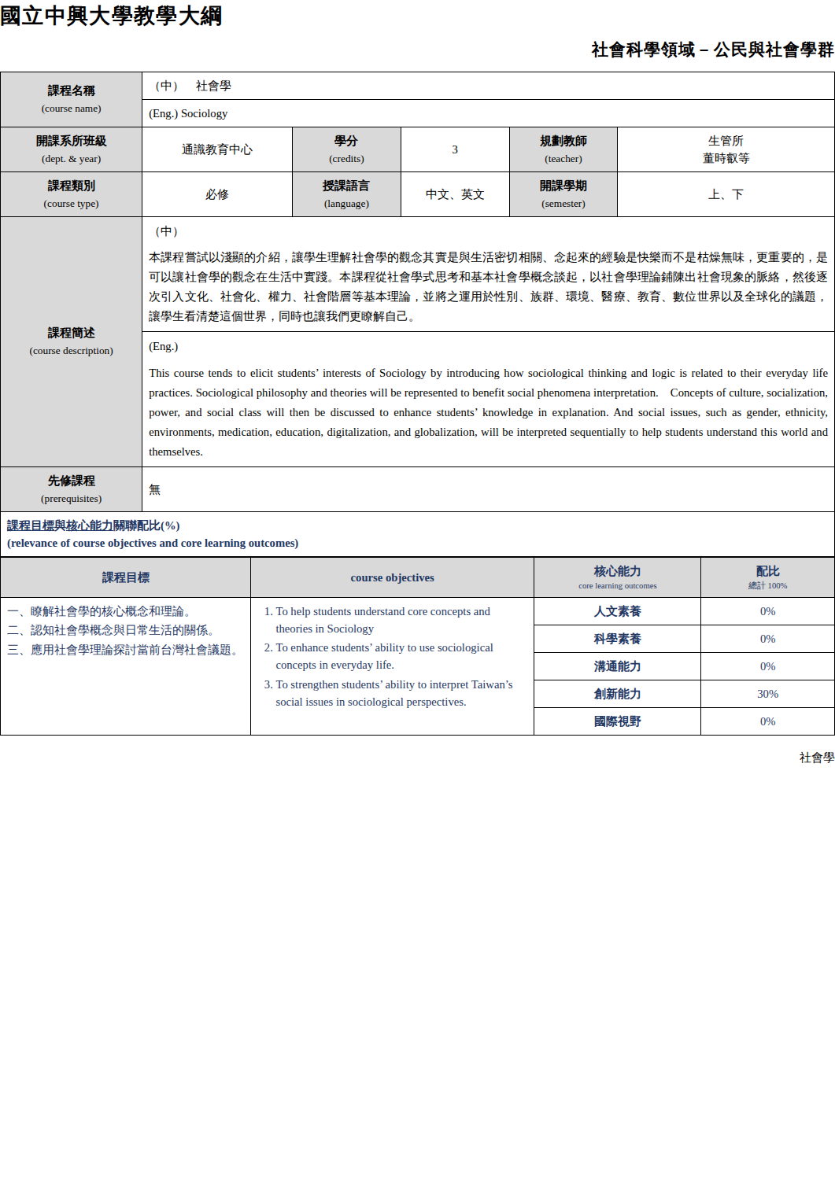國立中興大學教學大綱
社會科學領域－公民與社會學群
| 課程名稱 (course name) | （中） 社會學 |
| (Eng.) Sociology |
| 開課系所班級 (dept. & year) | 通識教育中心 | 學分 (credits) | 3 | 規劃教師 (teacher) | 生管所 董時叡等 |
| 課程類別 (course type) | 必修 | 授課語言 (language) | 中文、英文 | 開課學期 (semester) | 上、下 |
| 課程簡述 (course description) | （中） 本課程嘗試以淺顯的介紹，讓學生理解社會學的觀念其實是與生活密切相關、念起來的經驗是快樂而不是枯燥無味，更重要的，是可以讓社會學的觀念在生活中實踐。本課程從社會學式思考和基本社會學概念談起，以社會學理論鋪陳出社會現象的脈絡，然後逐次引入文化、社會化、權力、社會階層等基本理論，並將之運用於性別、族群、環境、醫療、教育、數位世界以及全球化的議題，讓學生看清楚這個世界，同時也讓我們更瞭解自己。 |
| (Eng.) This course tends to elicit students’ interests of Sociology by introducing how sociological thinking and logic is related to their everyday life practices. Sociological philosophy and theories will be represented to benefit social phenomena interpretation. Concepts of culture, socialization, power, and social class will then be discussed to enhance students’ knowledge in explanation. And social issues, such as gender, ethnicity, environments, medication, education, digitalization, and globalization, will be interpreted sequentially to help students understand this world and themselves. |
| 先修課程 (prerequisites) | 無 |
課程目標與核心能力關聯配比(%)
(relevance of course objectives and core learning outcomes)
| 課程目標 | course objectives | 核心能力 core learning outcomes | 配比 總計 100% |
| --- | --- | --- | --- |
| 一、瞭解社會學的核心概念和理論。 二、認知社會學概念與日常生活的關係。 三、應用社會學理論探討當前台灣社會議題。 | To help students understand core concepts and theories in Sociology To enhance students’ ability to use sociological concepts in everyday life. To strengthen students’ ability to interpret Taiwan’s social issues in sociological perspectives. | 人文素養 | 0% |
| 科學素養 | 0% |
| 溝通能力 | 0% |
| 創新能力 | 30% |
| 國際視野 | 0% |
社會學